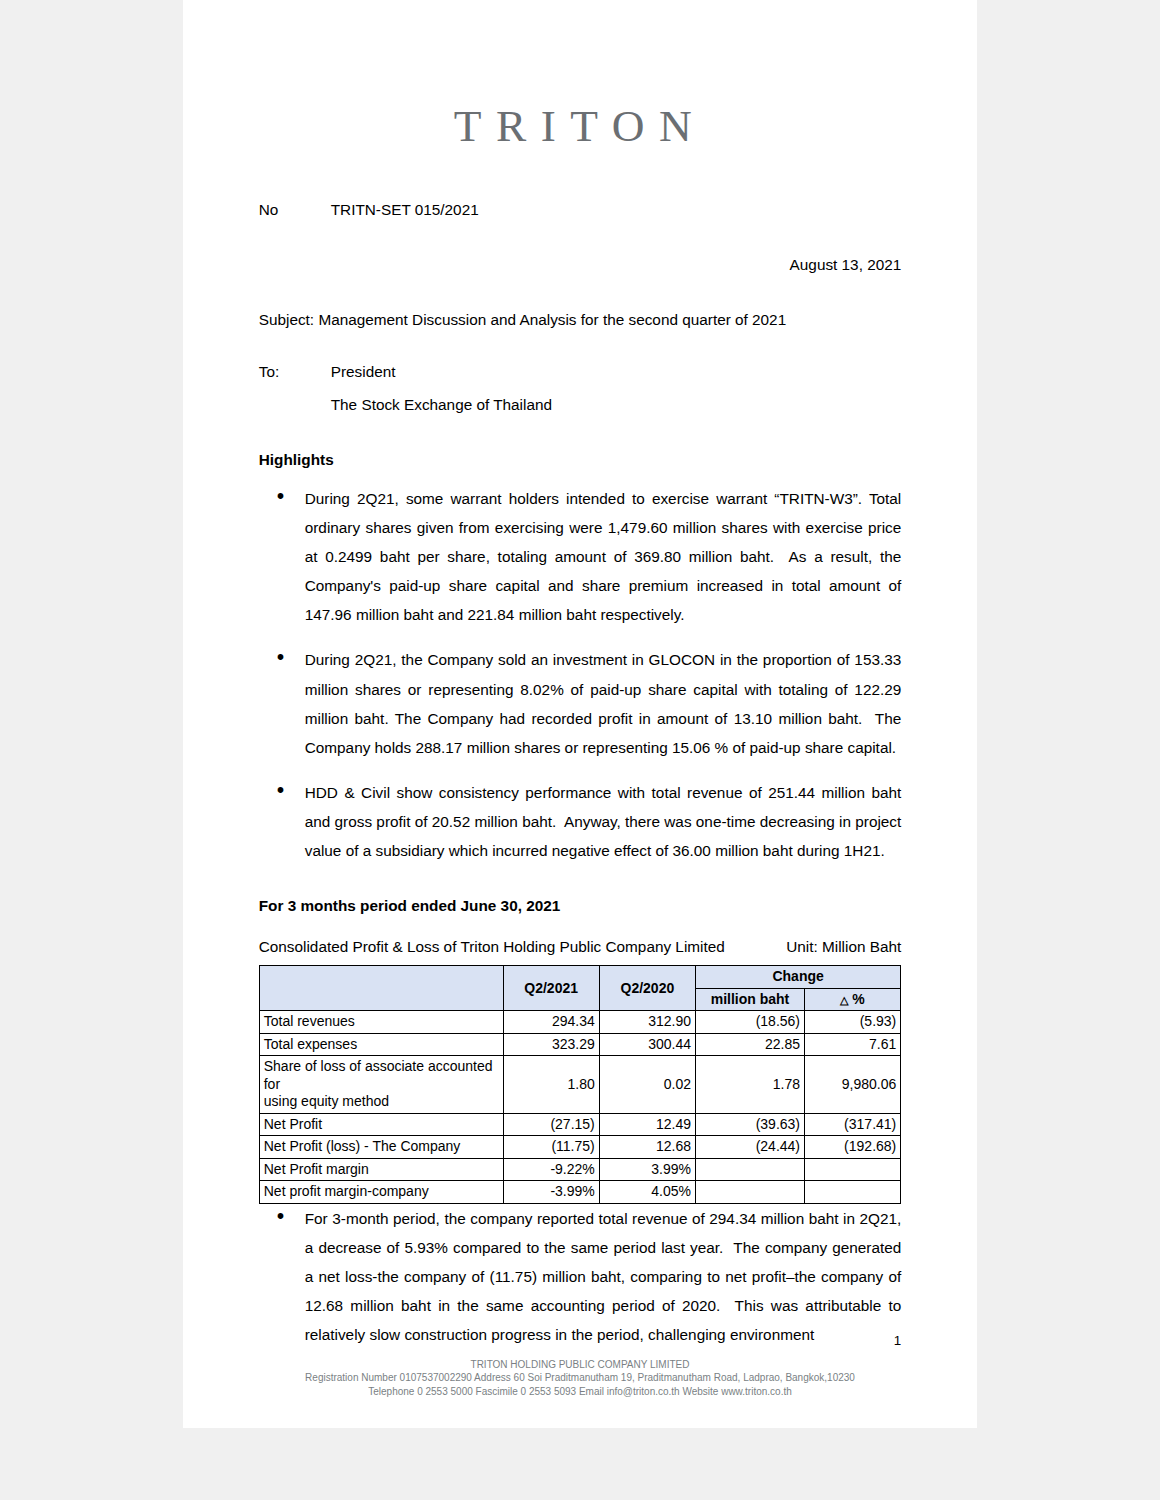TRITON
No TRITN-SET 015/2021
August 13, 2021
Subject: Management Discussion and Analysis for the second quarter of 2021
To: President The Stock Exchange of Thailand
Highlights
During 2Q21, some warrant holders intended to exercise warrant “TRITN-W3”. Total ordinary shares given from exercising were 1,479.60 million shares with exercise price at 0.2499 baht per share, totaling amount of 369.80 million baht. As a result, the Company's paid-up share capital and share premium increased in total amount of 147.96 million baht and 221.84 million baht respectively.
During 2Q21, the Company sold an investment in GLOCON in the proportion of 153.33 million shares or representing 8.02% of paid-up share capital with totaling of 122.29 million baht. The Company had recorded profit in amount of 13.10 million baht. The Company holds 288.17 million shares or representing 15.06 % of paid-up share capital.
HDD & Civil show consistency performance with total revenue of 251.44 million baht and gross profit of 20.52 million baht. Anyway, there was one-time decreasing in project value of a subsidiary which incurred negative effect of 36.00 million baht during 1H21.
For 3 months period ended June 30, 2021
Consolidated Profit & Loss of Triton Holding Public Company Limited Unit: Million Baht
| | Q2/2021 | Q2/2020 | Change |
| --- | --- | --- | --- |
| million baht | △ % |
| Total revenues | 294.34 | 312.90 | (18.56) | (5.93) |
| Total expenses | 323.29 | 300.44 | 22.85 | 7.61 |
| Share of loss of associate accounted for using equity method | 1.80 | 0.02 | 1.78 | 9,980.06 |
| Net Profit | (27.15) | 12.49 | (39.63) | (317.41) |
| Net Profit (loss) - The Company | (11.75) | 12.68 | (24.44) | (192.68) |
| Net Profit margin | -9.22% | 3.99% | | |
| Net profit margin-company | -3.99% | 4.05% | | |
For 3-month period, the company reported total revenue of 294.34 million baht in 2Q21, a decrease of 5.93% compared to the same period last year. The company generated a net loss-the company of (11.75) million baht, comparing to net profit–the company of 12.68 million baht in the same accounting period of 2020. This was attributable to relatively slow construction progress in the period, challenging environment
1
TRITON HOLDING PUBLIC COMPANY LIMITED
Registration Number 0107537002290 Address 60 Soi Praditmanutham 19, Praditmanutham Road, Ladprao, Bangkok,10230
Telephone 0 2553 5000 Fascimile 0 2553 5093 Email info@triton.co.th Website www.triton.co.th